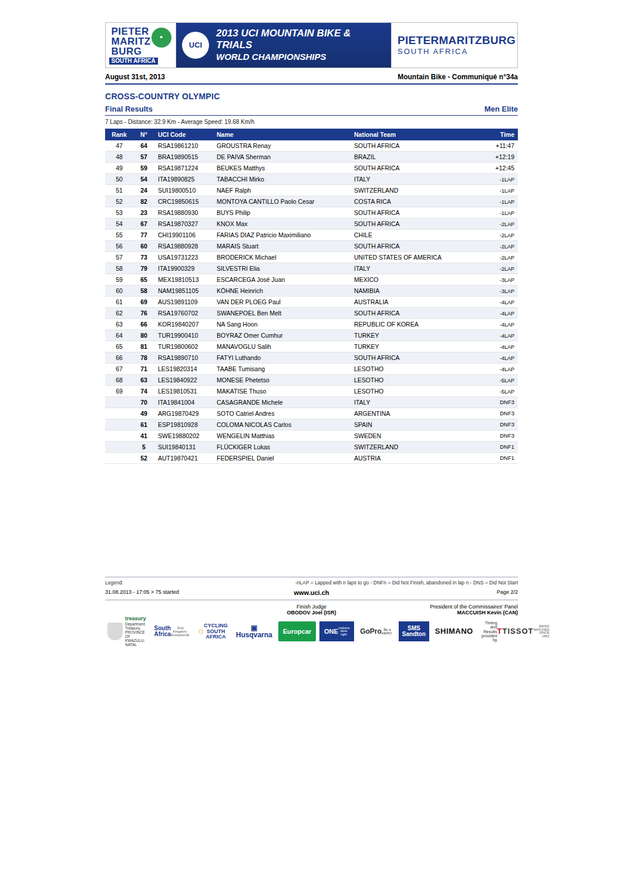PIETER
MARITZ
BURG
SOUTH AFRICA
●
UCI
2013 UCI MOUNTAIN BIKE & TRIALS
WORLD CHAMPIONSHIPS
PIETERMARITZBURG
SOUTH AFRICA
August 31st, 2013
Mountain Bike - Communiqué n°34a
CROSS-COUNTRY OLYMPIC
Final Results
Men Elite
7 Laps - Distance: 32.9 Km - Average Speed: 19.68 Km/h
| Rank | N° | UCI Code | Name | National Team | Time |
| --- | --- | --- | --- | --- | --- |
| 47 | 64 | RSA19861210 | GROUSTRA Renay | SOUTH AFRICA | +11:47 |
| 48 | 57 | BRA19890515 | DE PAIVA Sherman | BRAZIL | +12:19 |
| 49 | 59 | RSA19871224 | BEUKES Matthys | SOUTH AFRICA | +12:45 |
| 50 | 54 | ITA19890825 | TABACCHI Mirko | ITALY | -1LAP |
| 51 | 24 | SUI19800510 | NAEF Ralph | SWITZERLAND | -1LAP |
| 52 | 82 | CRC19850615 | MONTOYA CANTILLO Paolo Cesar | COSTA RICA | -1LAP |
| 53 | 23 | RSA19880930 | BUYS Philip | SOUTH AFRICA | -1LAP |
| 54 | 67 | RSA19870327 | KNOX Max | SOUTH AFRICA | -2LAP |
| 55 | 77 | CHI19901106 | FARIAS DIAZ Patricio Maximiliano | CHILE | -2LAP |
| 56 | 60 | RSA19880928 | MARAIS Stuart | SOUTH AFRICA | -2LAP |
| 57 | 73 | USA19731223 | BRODERICK Michael | UNITED STATES OF AMERICA | -2LAP |
| 58 | 79 | ITA19900329 | SILVESTRI Elia | ITALY | -2LAP |
| 59 | 65 | MEX19810513 | ESCARCEGA José Juan | MEXICO | -3LAP |
| 60 | 58 | NAM19851105 | KÖHNE Heinrich | NAMIBIA | -3LAP |
| 61 | 69 | AUS19891109 | VAN DER PLOEG Paul | AUSTRALIA | -4LAP |
| 62 | 76 | RSA19760702 | SWANEPOEL Ben Melt | SOUTH AFRICA | -4LAP |
| 63 | 66 | KOR19840207 | NA Sang Hoon | REPUBLIC OF KOREA | -4LAP |
| 64 | 80 | TUR19900410 | BOYRAZ Omer Cumhur | TURKEY | -4LAP |
| 65 | 81 | TUR19800602 | MANAVOGLU Salih | TURKEY | -4LAP |
| 66 | 78 | RSA19890710 | FATYI Luthando | SOUTH AFRICA | -4LAP |
| 67 | 71 | LES19820314 | TAABE Tumisang | LESOTHO | -4LAP |
| 68 | 63 | LES19840922 | MONESE Phetetso | LESOTHO | -5LAP |
| 69 | 74 | LES19810531 | MAKATISE Thuso | LESOTHO | -5LAP |
| | 70 | ITA19841004 | CASAGRANDE Michele | ITALY | DNF3 |
| | 49 | ARG19870429 | SOTO Catriel Andres | ARGENTINA | DNF3 |
| | 61 | ESP19810928 | COLOMA NICOLAS Carlos | SPAIN | DNF3 |
| | 41 | SWE19880202 | WENGELIN Matthias | SWEDEN | DNF3 |
| | 5 | SUI19840131 | FLÜCKIGER Lukas | SWITZERLAND | DNF1 |
| | 52 | AUT19870421 | FEDERSPIEL Daniel | AUSTRIA | DNF1 |
Legend:
-nLAP = Lapped with n laps to go - DNFn = Did Not Finish, abandoned in lap n - DNS = Did Not Start
31.08.2013 - 17:05 > 75 started
www.uci.ch
Page 2/2
Finish Judge
OBODOV Joel (ISR)
President of the Commissaires' Panel
MACCUISH Kevin (CAN)
treasury
Department
Treasury
PROVINCE OF KWAZULU-NATAL
South AfricaZulu Kingdom. Exceptional.
○ CYCLING SOUTH AFRICA
▣ Husqvarna
Europcar
ONEmotions done right
GoProBe a HERO.
SMS
Sandton
SHIMANO
Timing and Results provided by TTISSOT SWISS WATCHES SINCE 1853